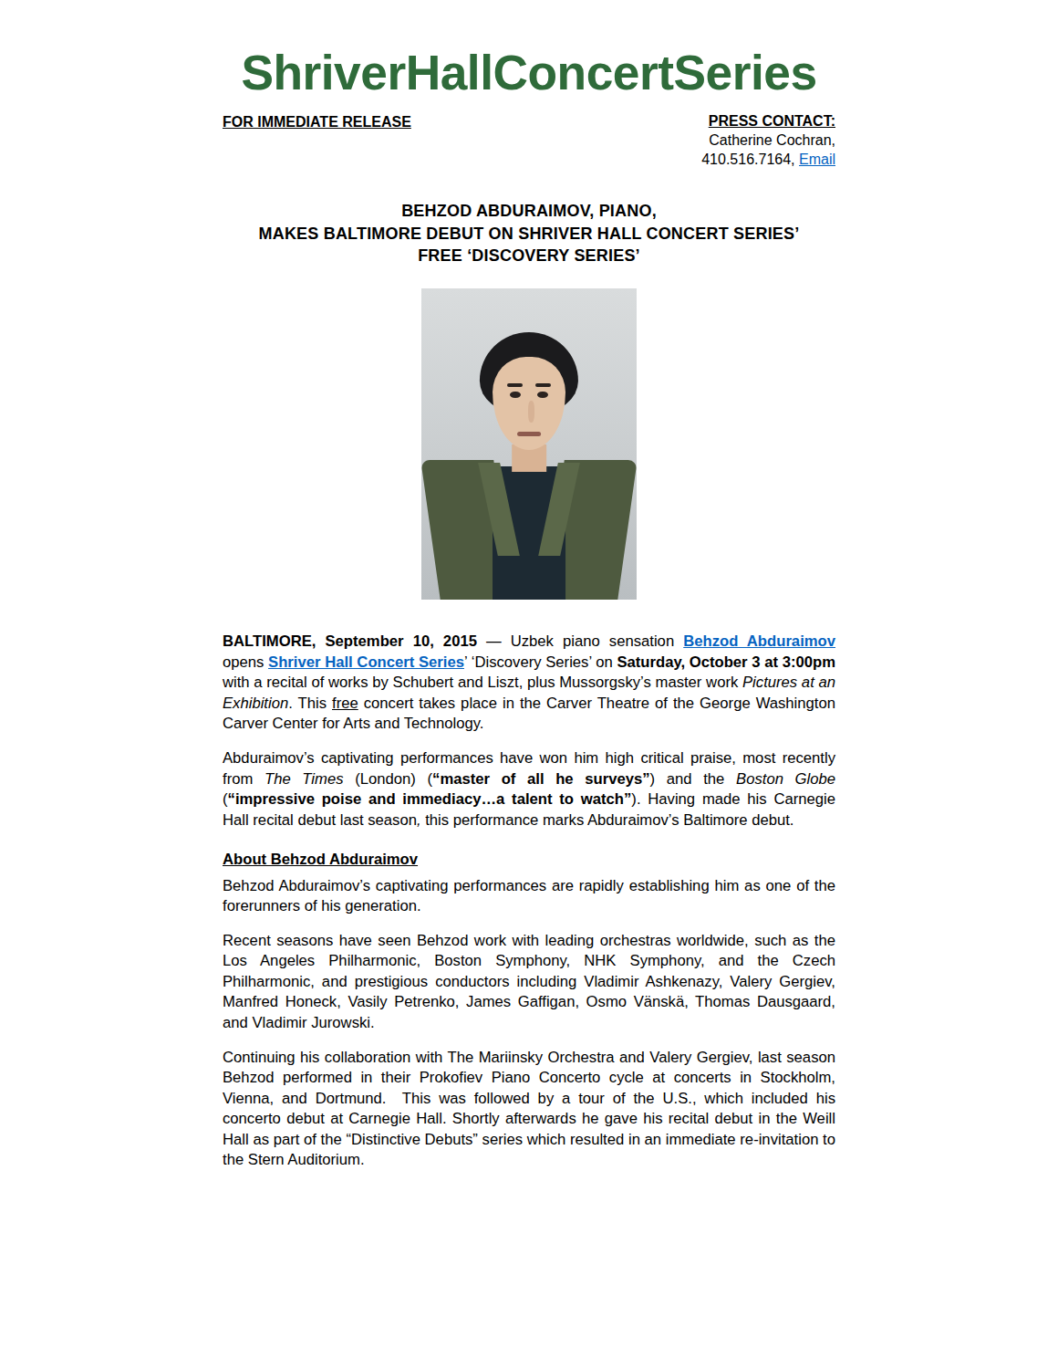Shriver Hall Concert Series
| FOR IMMEDIATE RELEASE | PRESS CONTACT: Catherine Cochran, 410.516.7164, Email |
BEHZOD ABDURAIMOV, PIANO,
MAKES BALTIMORE DEBUT ON SHRIVER HALL CONCERT SERIES’
FREE ‘DISCOVERY SERIES’
BALTIMORE, September 10, 2015 — Uzbek piano sensation Behzod Abduraimov opens Shriver Hall Concert Series’ ‘Discovery Series’ on Saturday, October 3 at 3:00pm with a recital of works by Schubert and Liszt, plus Mussorgsky’s master work Pictures at an Exhibition. This free concert takes place in the Carver Theatre of the George Washington Carver Center for Arts and Technology.
Abduraimov’s captivating performances have won him high critical praise, most recently from The Times (London) (“master of all he surveys”) and the Boston Globe (“impressive poise and immediacy…a talent to watch”). Having made his Carnegie Hall recital debut last season, this performance marks Abduraimov’s Baltimore debut.
About Behzod Abduraimov
Behzod Abduraimov’s captivating performances are rapidly establishing him as one of the forerunners of his generation.
Recent seasons have seen Behzod work with leading orchestras worldwide, such as the Los Angeles Philharmonic, Boston Symphony, NHK Symphony, and the Czech Philharmonic, and prestigious conductors including Vladimir Ashkenazy, Valery Gergiev, Manfred Honeck, Vasily Petrenko, James Gaffigan, Osmo Vänskä, Thomas Dausgaard, and Vladimir Jurowski.
Continuing his collaboration with The Mariinsky Orchestra and Valery Gergiev, last season Behzod performed in their Prokofiev Piano Concerto cycle at concerts in Stockholm, Vienna, and Dortmund. This was followed by a tour of the U.S., which included his concerto debut at Carnegie Hall. Shortly afterwards he gave his recital debut in the Weill Hall as part of the “Distinctive Debuts” series which resulted in an immediate re-invitation to the Stern Auditorium.